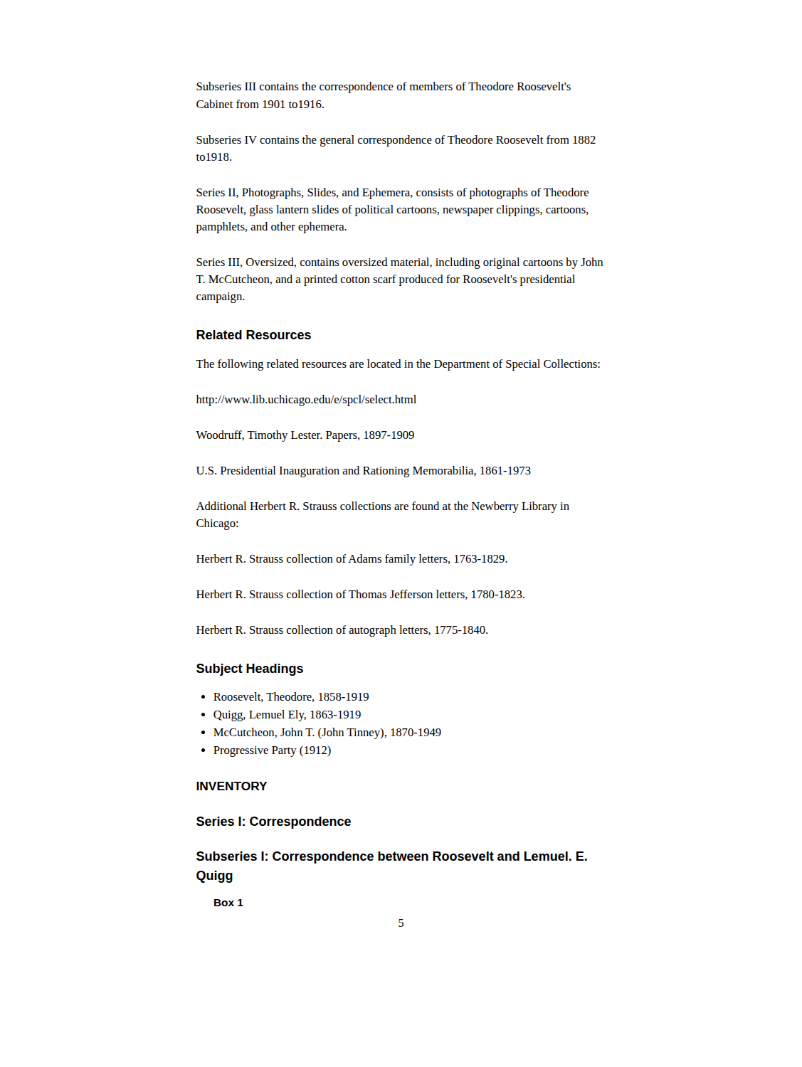Subseries III contains the correspondence of members of Theodore Roosevelt's Cabinet from 1901 to1916.
Subseries IV contains the general correspondence of Theodore Roosevelt from 1882 to1918.
Series II, Photographs, Slides, and Ephemera, consists of photographs of Theodore Roosevelt, glass lantern slides of political cartoons, newspaper clippings, cartoons, pamphlets, and other ephemera.
Series III, Oversized, contains oversized material, including original cartoons by John T. McCutcheon, and a printed cotton scarf produced for Roosevelt's presidential campaign.
Related Resources
The following related resources are located in the Department of Special Collections:
http://www.lib.uchicago.edu/e/spcl/select.html
Woodruff, Timothy Lester. Papers, 1897-1909
U.S. Presidential Inauguration and Rationing Memorabilia, 1861-1973
Additional Herbert R. Strauss collections are found at the Newberry Library in Chicago:
Herbert R. Strauss collection of Adams family letters, 1763-1829.
Herbert R. Strauss collection of Thomas Jefferson letters, 1780-1823.
Herbert R. Strauss collection of autograph letters, 1775-1840.
Subject Headings
Roosevelt, Theodore, 1858-1919
Quigg, Lemuel Ely, 1863-1919
McCutcheon, John T. (John Tinney), 1870-1949
Progressive Party (1912)
INVENTORY
Series I: Correspondence
Subseries I: Correspondence between Roosevelt and Lemuel. E. Quigg
Box 1
5